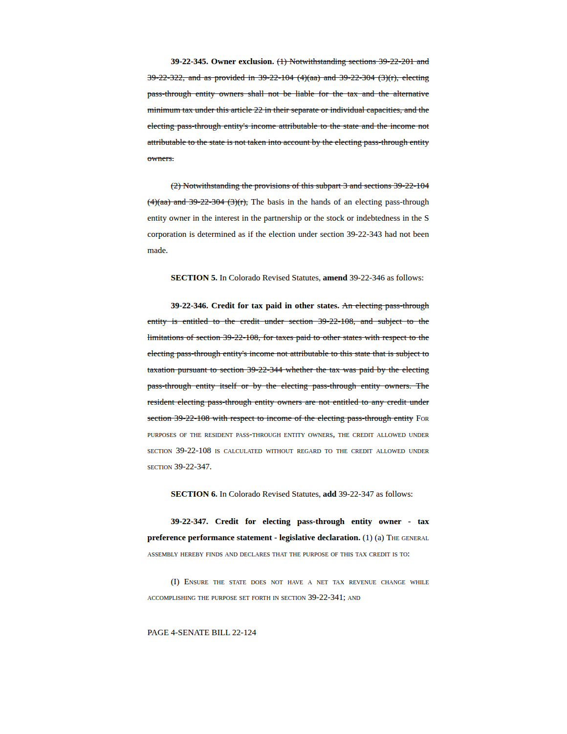39-22-345. Owner exclusion. (1) Notwithstanding sections 39-22-201 and 39-22-322, and as provided in 39-22-104 (4)(aa) and 39-22-304 (3)(r), electing pass-through entity owners shall not be liable for the tax and the alternative minimum tax under this article 22 in their separate or individual capacities, and the electing pass-through entity's income attributable to the state and the income not attributable to the state is not taken into account by the electing pass-through entity owners.
(2) Notwithstanding the provisions of this subpart 3 and sections 39-22-104 (4)(aa) and 39-22-304 (3)(r), The basis in the hands of an electing pass-through entity owner in the interest in the partnership or the stock or indebtedness in the S corporation is determined as if the election under section 39-22-343 had not been made.
SECTION 5. In Colorado Revised Statutes, amend 39-22-346 as follows:
39-22-346. Credit for tax paid in other states. An electing pass-through entity is entitled to the credit under section 39-22-108, and subject to the limitations of section 39-22-108, for taxes paid to other states with respect to the electing pass-through entity's income not attributable to this state that is subject to taxation pursuant to section 39-22-344 whether the tax was paid by the electing pass-through entity itself or by the electing pass-through entity owners. The resident electing pass-through entity owners are not entitled to any credit under section 39-22-108 with respect to income of the electing pass-through entity For purposes of the resident pass-through entity owners, the credit allowed under section 39-22-108 is calculated without regard to the credit allowed under section 39-22-347.
SECTION 6. In Colorado Revised Statutes, add 39-22-347 as follows:
39-22-347. Credit for electing pass-through entity owner - tax preference performance statement - legislative declaration. (1) (a) The general assembly hereby finds and declares that the purpose of this tax credit is to:
(I) Ensure the state does not have a net tax revenue change while accomplishing the purpose set forth in section 39-22-341; and
PAGE 4-SENATE BILL 22-124